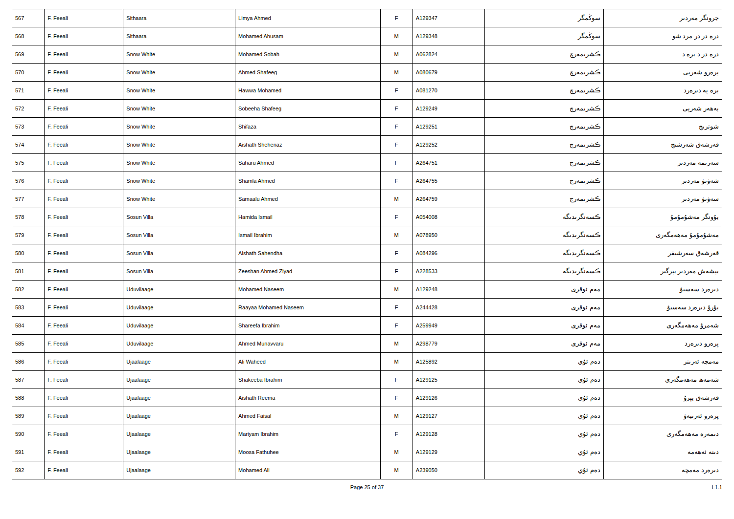| 567 | F. Feeali | Sithaara | Limya Ahmed | F | A129347 | سوڭمگر | جرونگر مەردىر |
| 568 | F. Feeali | Sithaara | Mohamed Ahusam | M | A129348 | سوڭمگر | دره در در مرد شو |
| 569 | F. Feeali | Snow White | Mohamed Sobah | M | A062824 | ڪشرىمەرچ | دره در د بره د |
| 570 | F. Feeali | Snow White | Ahmed Shafeeg | M | A080679 | ڪشرىمەرچ | پرەرو شەرپى |
| 571 | F. Feeali | Snow White | Hawwa Mohamed | F | A081270 | ڪشرىمەرچ | برە پە دىرەرد |
| 572 | F. Feeali | Snow White | Sobeeha Shafeeg | F | A129249 | ڪشرىمەرچ | بەھەر شەرپى |
| 573 | F. Feeali | Snow White | Shifaza | F | A129251 | ڪشرىمەرچ | شوترىج |
| 574 | F. Feeali | Snow White | Aishath Shehenaz | F | A129252 | ڪشرىمەرچ | قەرشەق شەرشىج |
| 575 | F. Feeali | Snow White | Saharu Ahmed | F | A264751 | ڪشرىمەرچ | سەرىمە مەردىر |
| 576 | F. Feeali | Snow White | Shamla Ahmed | F | A264755 | ڪشرىمەرچ | شەۋىۋ مەردىر |
| 577 | F. Feeali | Snow White | Samaalu Ahmed | M | A264759 | ڪشرىمەرچ | سەۋىۋ مەردىر |
| 578 | F. Feeali | Sosun Villa | Hamida Ismail | F | A054008 | ڪسەنگرىدىگە | بۇونگر مەشۇمۇمۇ |
| 579 | F. Feeali | Sosun Villa | Ismail Ibrahim | M | A078950 | ڪسەنگرىدىگە | مەشۇمۇمۇ مەھەمگەرى |
| 580 | F. Feeali | Sosun Villa | Aishath Sahendha | F | A084296 | ڪسەنگرىدىگە | قەرشەق سەرشىقر |
| 581 | F. Feeali | Sosun Villa | Zeeshan Ahmed Ziyad | F | A228533 | ڪسەنگرىدىگە | بېشەش مەردىر بېرگىر |
| 582 | F. Feeali | Uduvilaage | Mohamed Naseem | M | A129248 | مەم ئوقرى | دىرەرد سەسىۋ |
| 583 | F. Feeali | Uduvilaage | Raayaa Mohamed Naseem | F | A244428 | مەم ئوقرى | بۇرۇ دىرەرد سەسىۋ |
| 584 | F. Feeali | Uduvilaage | Shareefa Ibrahim | F | A259949 | مەم ئوقرى | شەمرۇ مەھەمگەرى |
| 585 | F. Feeali | Uduvilaage | Ahmed Munavvaru | M | A298779 | مەم ئوقرى | پرەرو دىرەرد |
| 586 | F. Feeali | Ujaalaage | Ali Waheed | M | A125892 | دەم ئۇي | مەمچە ئەرىتر |
| 587 | F. Feeali | Ujaalaage | Shakeeba Ibrahim | F | A129125 | دەم ئۇي | شەمەھ مەھەمگەرى |
| 588 | F. Feeali | Ujaalaage | Aishath Reema | F | A129126 | دەم ئۇي | قەرشەق بېرۇ |
| 589 | F. Feeali | Ujaalaage | Ahmed Faisal | M | A129127 | دەم ئۇي | پرەرو ئەرىبەۋ |
| 590 | F. Feeali | Ujaalaage | Mariyam Ibrahim | F | A129128 | دەم ئۇي | دىمەرە مەھەمگەرى |
| 591 | F. Feeali | Ujaalaage | Moosa Fathuhee | M | A129129 | دەم ئۇي | دىنە ئەھەمە |
| 592 | F. Feeali | Ujaalaage | Mohamed Ali | M | A239050 | دەم ئۇي | دىرەرد مەمچە |
Page 25 of 37 L1.1